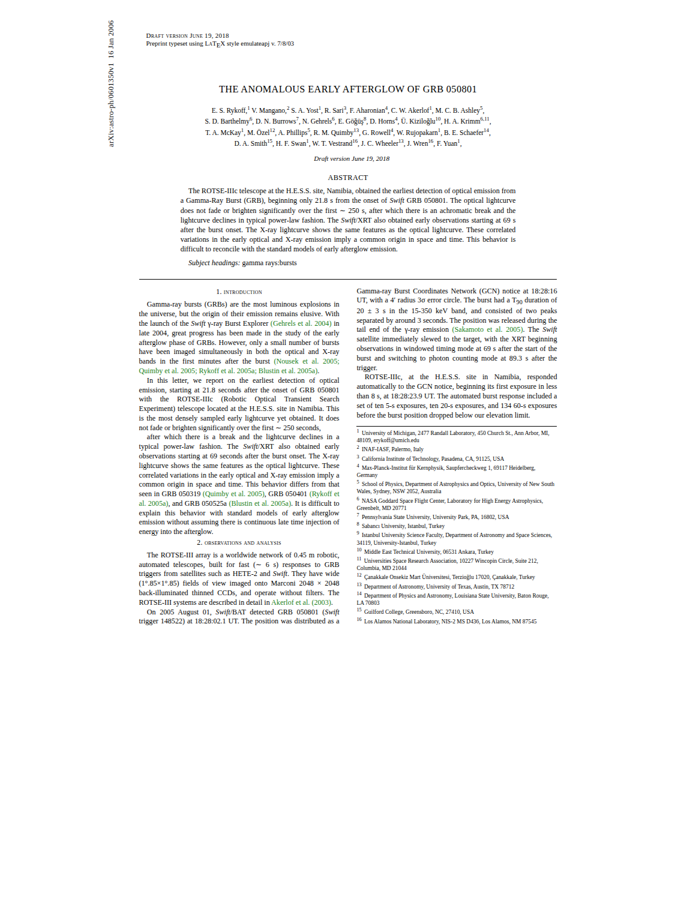arXiv:astro-ph/0601350v1 16 Jan 2006
Draft version June 19, 2018
Preprint typeset using La TEX style emulateapj v. 7/8/03
THE ANOMALOUS EARLY AFTERGLOW OF GRB 050801
E. S. Rykoff,1 V. Mangano,2 S. A. Yost1, R. Sari3, F. Aharonian4, C. W. Akerlof1, M. C. B. Ashley5,
S. D. Barthelmy6, D. N. Burrows7, N. Gehrels6, E. Göğüş8, D. Horns4, Ü. Kiziloğlu10, H. A. Krimm6,11,
T. A. McKay1, M. Özel12, A. Phillips5, R. M. Quimby13, G. Rowell4, W. Rujopakarn1, B. E. Schaefer14,
D. A. Smith15, H. F. Swan1, W. T. Vestrand16, J. C. Wheeler13, J. Wren16, F. Yuan1,
Draft version June 19, 2018
ABSTRACT
The ROTSE-IIIc telescope at the H.E.S.S. site, Namibia, obtained the earliest detection of optical emission from a Gamma-Ray Burst (GRB), beginning only 21.8 s from the onset of Swift GRB 050801. The optical lightcurve does not fade or brighten significantly over the first ∼ 250 s, after which there is an achromatic break and the lightcurve declines in typical power-law fashion. The Swift/XRT also obtained early observations starting at 69 s after the burst onset. The X-ray lightcurve shows the same features as the optical lightcurve. These correlated variations in the early optical and X-ray emission imply a common origin in space and time. This behavior is difficult to reconcile with the standard models of early afterglow emission.
Subject headings: gamma rays:bursts
1. introduction
Gamma-ray bursts (GRBs) are the most luminous explosions in the universe, but the origin of their emission remains elusive. With the launch of the Swift γ-ray Burst Explorer (Gehrels et al. 2004) in late 2004, great progress has been made in the study of the early afterglow phase of GRBs. However, only a small number of bursts have been imaged simultaneously in both the optical and X-ray bands in the first minutes after the burst (Nousek et al. 2005; Quimby et al. 2005; Rykoff et al. 2005a; Blustin et al. 2005a).
In this letter, we report on the earliest detection of optical emission, starting at 21.8 seconds after the onset of GRB 050801 with the ROTSE-IIIc (Robotic Optical Transient Search Experiment) telescope located at the H.E.S.S. site in Namibia. This is the most densely sampled early lightcurve yet obtained. It does not fade or brighten significantly over the first ∼ 250 seconds,
after which there is a break and the lightcurve declines in a typical power-law fashion. The Swift/XRT also obtained early observations starting at 69 seconds after the burst onset. The X-ray lightcurve shows the same features as the optical lightcurve. These correlated variations in the early optical and X-ray emission imply a common origin in space and time. This behavior differs from that seen in GRB 050319 (Quimby et al. 2005), GRB 050401 (Rykoff et al. 2005a), and GRB 050525a (Blustin et al. 2005a). It is difficult to explain this behavior with standard models of early afterglow emission without assuming there is continuous late time injection of energy into the afterglow.
2. observations and analysis
The ROTSE-III array is a worldwide network of 0.45 m robotic, automated telescopes, built for fast (∼ 6 s) responses to GRB triggers from satellites such as HETE-2 and Swift. They have wide (1°.85×1°.85) fields of view imaged onto Marconi 2048 × 2048 back-illuminated thinned CCDs, and operate without filters. The ROTSE-III systems are described in detail in Akerlof et al. (2003).
On 2005 August 01, Swift/BAT detected GRB 050801 (Swift trigger 148522) at 18:28:02.1 UT. The position was distributed as a Gamma-ray Burst Coordinates Network (GCN) notice at 18:28:16 UT, with a 4′ radius 3σ error circle. The burst had a T90 duration of 20 ± 3 s in the 15-350 keV band, and consisted of two peaks separated by around 3 seconds. The position was released during the tail end of the γ-ray emission (Sakamoto et al. 2005). The Swift satellite immediately slewed to the target, with the XRT beginning observations in windowed timing mode at 69 s after the start of the burst and switching to photon counting mode at 89.3 s after the trigger.
ROTSE-IIIc, at the H.E.S.S. site in Namibia, responded automatically to the GCN notice, beginning its first exposure in less than 8 s, at 18:28:23.9 UT. The automated burst response included a set of ten 5-s exposures, ten 20-s exposures, and 134 60-s exposures before the burst position dropped below our elevation limit.
1 University of Michigan, 2477 Randall Laboratory, 450 Church St., Ann Arbor, MI, 48109, erykoff@umich.edu
2 INAF-IASF, Palermo, Italy
3 California Institute of Technology, Pasadena, CA, 91125, USA
4 Max-Planck-Institut für Kernphysik, Saupfercheckweg 1, 69117 Heidelberg, Germany
5 School of Physics, Department of Astrophysics and Optics, University of New South Wales, Sydney, NSW 2052, Australia
6 NASA Goddard Space Flight Center, Laboratory for High Energy Astrophysics, Greenbelt, MD 20771
7 Pennsylvania State University, University Park, PA, 16802, USA
8 Sabancı University, Istanbul, Turkey
9 Istanbul University Science Faculty, Department of Astronomy and Space Sciences, 34119, University-Istanbul, Turkey
10 Middle East Technical University, 06531 Ankara, Turkey
11 Universities Space Research Association, 10227 Wincopin Circle, Suite 212, Columbia, MD 21044
12 Çanakkale Onsekiz Mart Üniversitesi, Terzioğlu 17020, Çanakkale, Turkey
13 Department of Astronomy, University of Texas, Austin, TX 78712
14 Department of Physics and Astronomy, Louisiana State University, Baton Rouge, LA 70803
15 Guilford College, Greensboro, NC, 27410, USA
16 Los Alamos National Laboratory, NIS-2 MS D436, Los Alamos, NM 87545